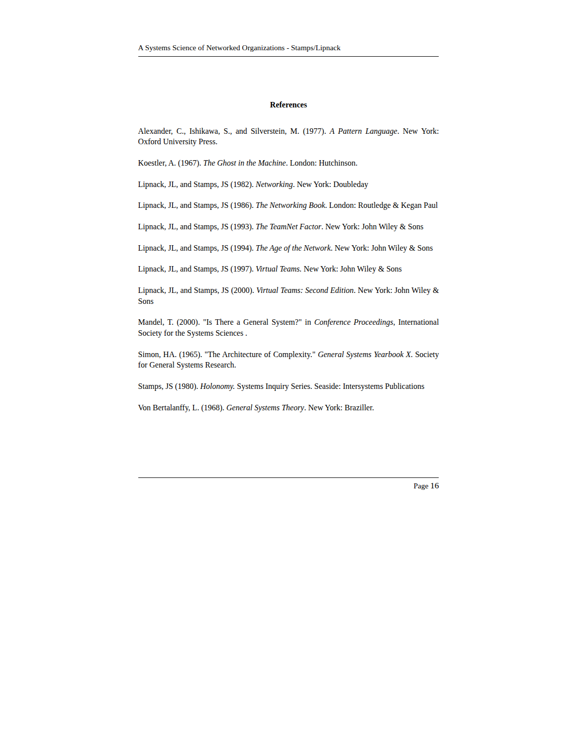A Systems Science of Networked Organizations - Stamps/Lipnack
References
Alexander, C., Ishikawa, S., and Silverstein, M. (1977). A Pattern Language. New York: Oxford University Press.
Koestler, A. (1967). The Ghost in the Machine. London: Hutchinson.
Lipnack, JL, and Stamps, JS (1982). Networking. New York: Doubleday
Lipnack, JL, and Stamps, JS (1986). The Networking Book. London: Routledge & Kegan Paul
Lipnack, JL, and Stamps, JS (1993). The TeamNet Factor. New York: John Wiley & Sons
Lipnack, JL, and Stamps, JS (1994). The Age of the Network. New York: John Wiley & Sons
Lipnack, JL, and Stamps, JS (1997). Virtual Teams. New York: John Wiley & Sons
Lipnack, JL, and Stamps, JS (2000). Virtual Teams: Second Edition. New York: John Wiley & Sons
Mandel, T. (2000). "Is There a General System?" in Conference Proceedings, International Society for the Systems Sciences .
Simon, HA. (1965). "The Architecture of Complexity." General Systems Yearbook X. Society for General Systems Research.
Stamps, JS (1980). Holonomy. Systems Inquiry Series. Seaside: Intersystems Publications
Von Bertalanffy, L. (1968). General Systems Theory. New York: Braziller.
Page 16